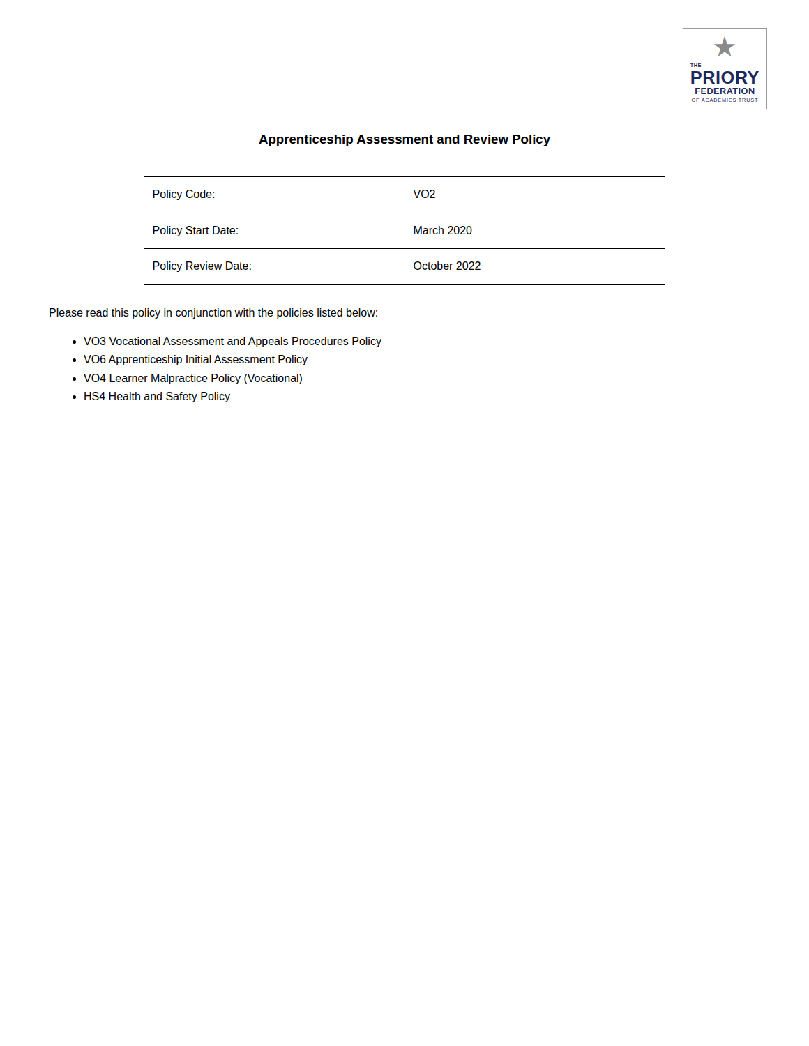★ THE PRIORY FEDERATION OF ACADEMIES TRUST
Apprenticeship Assessment and Review Policy
| Policy Code: | VO2 |
| Policy Start Date: | March 2020 |
| Policy Review Date: | October 2022 |
Please read this policy in conjunction with the policies listed below:
VO3 Vocational Assessment and Appeals Procedures Policy
VO6 Apprenticeship Initial Assessment Policy
VO4 Learner Malpractice Policy (Vocational)
HS4 Health and Safety Policy